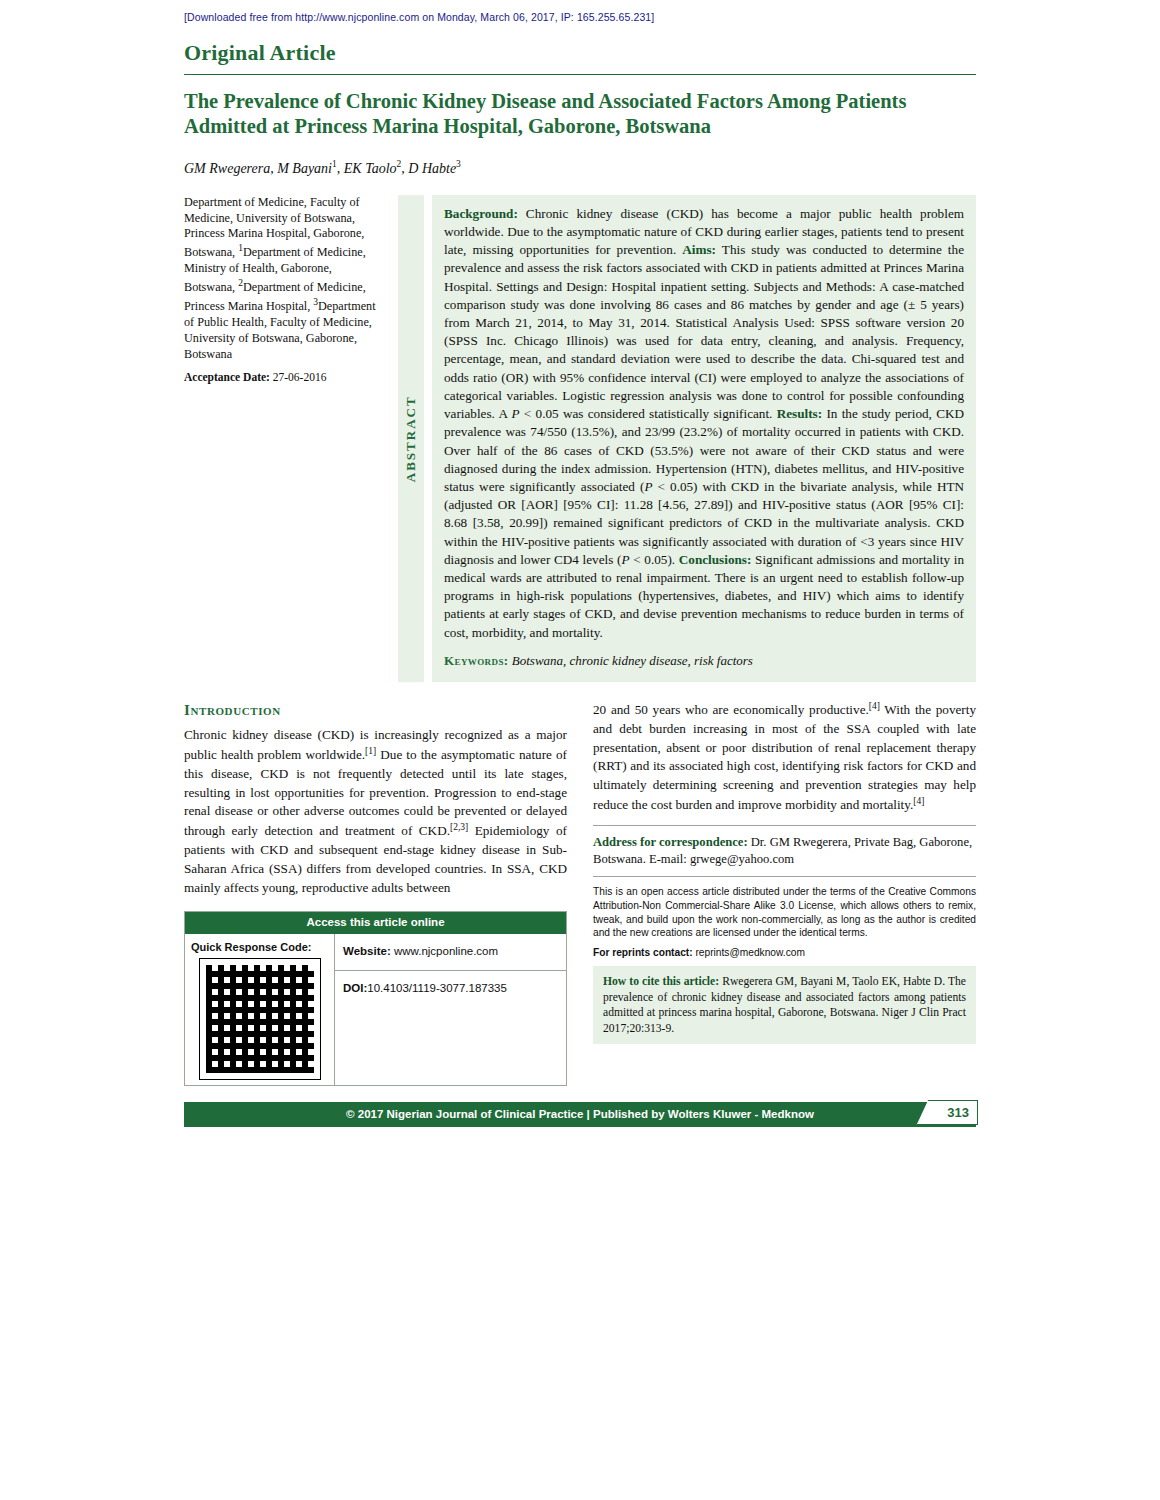[Downloaded free from http://www.njcponline.com on Monday, March 06, 2017, IP: 165.255.65.231]
Original Article
The Prevalence of Chronic Kidney Disease and Associated Factors Among Patients Admitted at Princess Marina Hospital, Gaborone, Botswana
GM Rwegerera, M Bayani1, EK Taolo2, D Habte3
Department of Medicine, Faculty of Medicine, University of Botswana, Princess Marina Hospital, Gaborone, Botswana, 1Department of Medicine, Ministry of Health, Gaborone, Botswana, 2Department of Medicine, Princess Marina Hospital, 3Department of Public Health, Faculty of Medicine, University of Botswana, Gaborone, Botswana
Acceptance Date: 27-06-2016
Abstract
Background: Chronic kidney disease (CKD) has become a major public health problem worldwide. Due to the asymptomatic nature of CKD during earlier stages, patients tend to present late, missing opportunities for prevention. Aims: This study was conducted to determine the prevalence and assess the risk factors associated with CKD in patients admitted at Princes Marina Hospital. Settings and Design: Hospital inpatient setting. Subjects and Methods: A case-matched comparison study was done involving 86 cases and 86 matches by gender and age (± 5 years) from March 21, 2014, to May 31, 2014. Statistical Analysis Used: SPSS software version 20 (SPSS Inc. Chicago Illinois) was used for data entry, cleaning, and analysis. Frequency, percentage, mean, and standard deviation were used to describe the data. Chi-squared test and odds ratio (OR) with 95% confidence interval (CI) were employed to analyze the associations of categorical variables. Logistic regression analysis was done to control for possible confounding variables. A P < 0.05 was considered statistically significant. Results: In the study period, CKD prevalence was 74/550 (13.5%), and 23/99 (23.2%) of mortality occurred in patients with CKD. Over half of the 86 cases of CKD (53.5%) were not aware of their CKD status and were diagnosed during the index admission. Hypertension (HTN), diabetes mellitus, and HIV-positive status were significantly associated (P < 0.05) with CKD in the bivariate analysis, while HTN (adjusted OR [AOR] [95% CI]: 11.28 [4.56, 27.89]) and HIV-positive status (AOR [95% CI]: 8.68 [3.58, 20.99]) remained significant predictors of CKD in the multivariate analysis. CKD within the HIV-positive patients was significantly associated with duration of <3 years since HIV diagnosis and lower CD4 levels (P < 0.05). Conclusions: Significant admissions and mortality in medical wards are attributed to renal impairment. There is an urgent need to establish follow-up programs in high-risk populations (hypertensives, diabetes, and HIV) which aims to identify patients at early stages of CKD, and devise prevention mechanisms to reduce burden in terms of cost, morbidity, and mortality.
Keywords: Botswana, chronic kidney disease, risk factors
Introduction
Chronic kidney disease (CKD) is increasingly recognized as a major public health problem worldwide.[1] Due to the asymptomatic nature of this disease, CKD is not frequently detected until its late stages, resulting in lost opportunities for prevention. Progression to end-stage renal disease or other adverse outcomes could be prevented or delayed through early detection and treatment of CKD.[2,3] Epidemiology of patients with CKD and subsequent end-stage kidney disease in Sub-Saharan Africa (SSA) differs from developed countries. In SSA, CKD mainly affects young, reproductive adults between
Access this article online
Quick Response Code:
Website: www.njcponline.com
DOI: 10.4103/1119-3077.187335
20 and 50 years who are economically productive.[4] With the poverty and debt burden increasing in most of the SSA coupled with late presentation, absent or poor distribution of renal replacement therapy (RRT) and its associated high cost, identifying risk factors for CKD and ultimately determining screening and prevention strategies may help reduce the cost burden and improve morbidity and mortality.[4]
Address for correspondence: Dr. GM Rwegerera, Private Bag, Gaborone, Botswana. E-mail: grwege@yahoo.com
This is an open access article distributed under the terms of the Creative Commons Attribution-Non Commercial-Share Alike 3.0 License, which allows others to remix, tweak, and build upon the work non-commercially, as long as the author is credited and the new creations are licensed under the identical terms.
For reprints contact: reprints@medknow.com
How to cite this article: Rwegerera GM, Bayani M, Taolo EK, Habte D. The prevalence of chronic kidney disease and associated factors among patients admitted at princess marina hospital, Gaborone, Botswana. Niger J Clin Pract 2017;20:313-9.
© 2017 Nigerian Journal of Clinical Practice | Published by Wolters Kluwer - Medknow ◀313